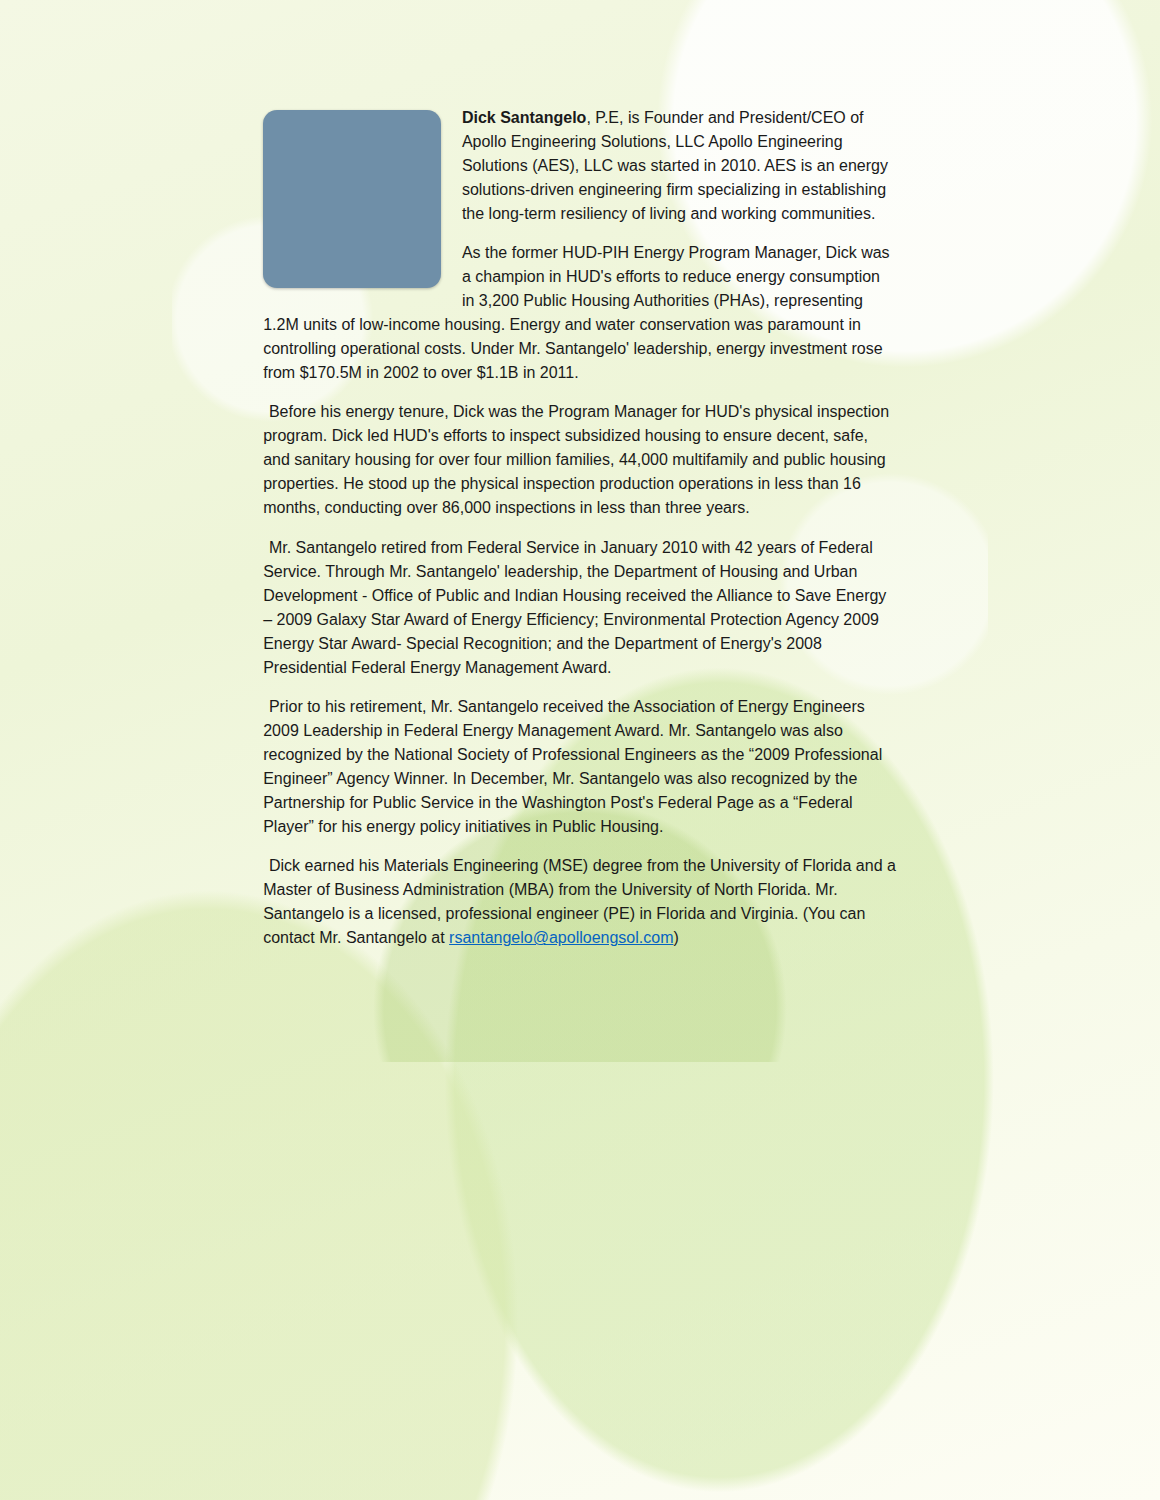Dick Santangelo, P.E, is Founder and President/CEO of Apollo Engineering Solutions, LLC Apollo Engineering Solutions (AES), LLC was started in 2010. AES is an energy solutions-driven engineering firm specializing in establishing the long-term resiliency of living and working communities.
As the former HUD-PIH Energy Program Manager, Dick was a champion in HUD's efforts to reduce energy consumption in 3,200 Public Housing Authorities (PHAs), representing 1.2M units of low-income housing. Energy and water conservation was paramount in controlling operational costs. Under Mr. Santangelo' leadership, energy investment rose from $170.5M in 2002 to over $1.1B in 2011.
Before his energy tenure, Dick was the Program Manager for HUD's physical inspection program. Dick led HUD's efforts to inspect subsidized housing to ensure decent, safe, and sanitary housing for over four million families, 44,000 multifamily and public housing properties. He stood up the physical inspection production operations in less than 16 months, conducting over 86,000 inspections in less than three years.
Mr. Santangelo retired from Federal Service in January 2010 with 42 years of Federal Service. Through Mr. Santangelo' leadership, the Department of Housing and Urban Development - Office of Public and Indian Housing received the Alliance to Save Energy – 2009 Galaxy Star Award of Energy Efficiency; Environmental Protection Agency 2009 Energy Star Award- Special Recognition; and the Department of Energy's 2008 Presidential Federal Energy Management Award.
Prior to his retirement, Mr. Santangelo received the Association of Energy Engineers 2009 Leadership in Federal Energy Management Award. Mr. Santangelo was also recognized by the National Society of Professional Engineers as the “2009 Professional Engineer” Agency Winner. In December, Mr. Santangelo was also recognized by the Partnership for Public Service in the Washington Post's Federal Page as a “Federal Player” for his energy policy initiatives in Public Housing.
Dick earned his Materials Engineering (MSE) degree from the University of Florida and a Master of Business Administration (MBA) from the University of North Florida. Mr. Santangelo is a licensed, professional engineer (PE) in Florida and Virginia. (You can contact Mr. Santangelo at rsantangelo@apolloengsol.com)